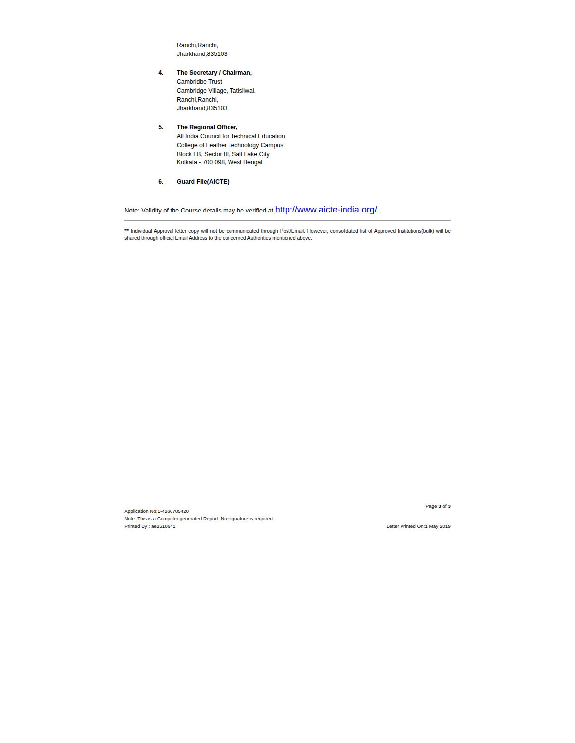Ranchi,Ranchi,
Jharkhand,835103
4.
The Secretary / Chairman,
Cambridbe Trust
Cambridge Village, Tatisilwai.
Ranchi,Ranchi,
Jharkhand,835103
5.
The Regional Officer,
All India Council for Technical Education
College of Leather Technology Campus
Block LB, Sector III, Salt Lake City
Kolkata - 700 098, West Bengal
6.
Guard File(AICTE)
Note: Validity of the Course details may be verified at http://www.aicte-india.org/
** Individual Approval letter copy will not be communicated through Post/Email. However, consolidated list of Approved Institutions(bulk) will be shared through official Email Address to the concerned Authorities mentioned above.
Application No:1-4266785420
Note: This is a Computer generated Report. No signature is required.
Printed By : ae2510641
Page 3 of 3
Letter Printed On:1 May 2019